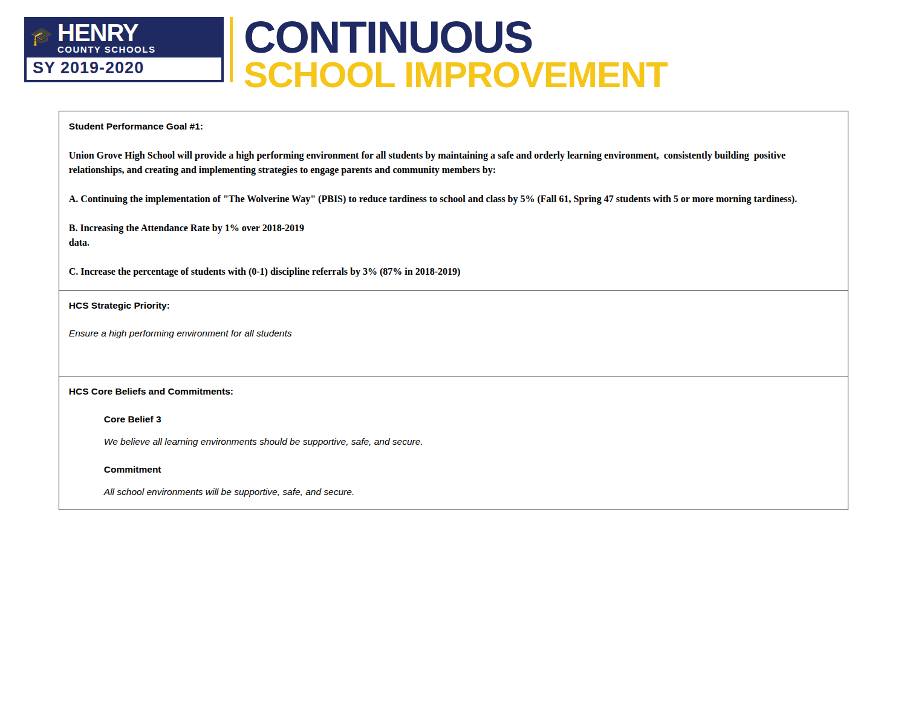🎓 HENRY COUNTY SCHOOLS
SY 2019-2020
CONTINUOUS SCHOOL IMPROVEMENT
| Student Performance Goal #1: Union Grove High School will provide a high performing environment for all students by maintaining a safe and orderly learning environment, consistently building positive relationships, and creating and implementing strategies to engage parents and community members by: A. Continuing the implementation of "The Wolverine Way" (PBIS) to reduce tardiness to school and class by 5% (Fall 61, Spring 47 students with 5 or more morning tardiness). B. Increasing the Attendance Rate by 1% over 2018-2019 data. C. Increase the percentage of students with (0-1) discipline referrals by 3% (87% in 2018-2019) |
| HCS Strategic Priority: Ensure a high performing environment for all students |
| HCS Core Beliefs and Commitments: Core Belief 3 We believe all learning environments should be supportive, safe, and secure. Commitment All school environments will be supportive, safe, and secure. |